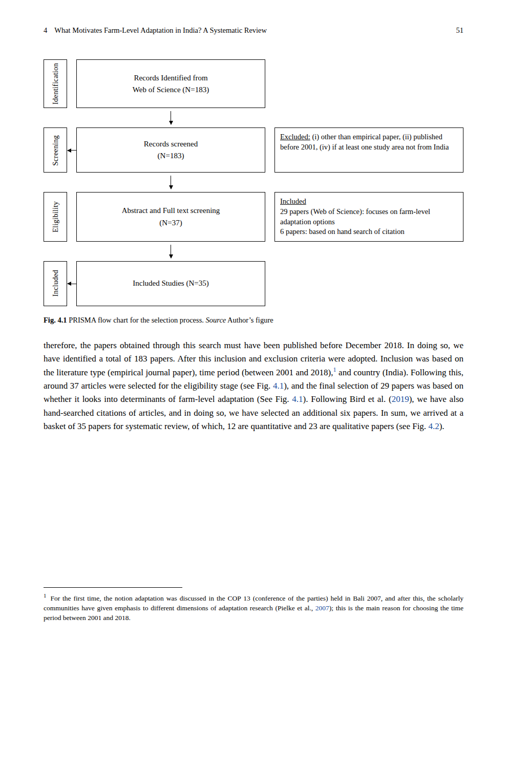4 What Motivates Farm-Level Adaptation in India? A Systematic Review 51
Identification
Records Identified from Web of Science (N=183)
Screening
Records screened (N=183)
Excluded: (i) other than empirical paper, (ii) published before 2001, (iv) if at least one study area not from India
Eligibility
Abstract and Full text screening (N=37)
Included
29 papers (Web of Science): focuses on farm-level adaptation options
6 papers: based on hand search of citation
Included
Included Studies (N=35)
Fig. 4.1 PRISMA flow chart for the selection process. Source Author’s figure
therefore, the papers obtained through this search must have been published before December 2018. In doing so, we have identified a total of 183 papers. After this inclusion and exclusion criteria were adopted. Inclusion was based on the literature type (empirical journal paper), time period (between 2001 and 2018),1 and country (India). Following this, around 37 articles were selected for the eligibility stage (see Fig. 4.1), and the final selection of 29 papers was based on whether it looks into determinants of farm-level adaptation (See Fig. 4.1). Following Bird et al. (2019), we have also hand-searched citations of articles, and in doing so, we have selected an additional six papers. In sum, we arrived at a basket of 35 papers for systematic review, of which, 12 are quantitative and 23 are qualitative papers (see Fig. 4.2).
1 For the first time, the notion adaptation was discussed in the COP 13 (conference of the parties) held in Bali 2007, and after this, the scholarly communities have given emphasis to different dimensions of adaptation research (Pielke et al., 2007); this is the main reason for choosing the time period between 2001 and 2018.